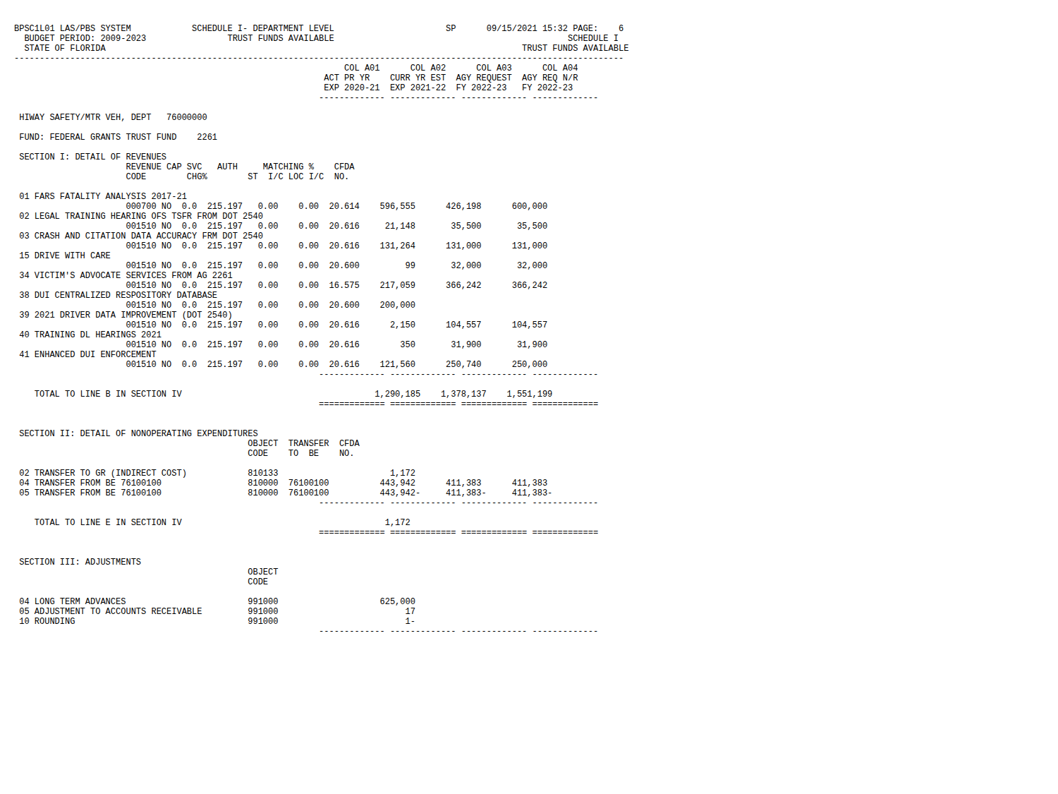BPSC1L01 LAS/PBS SYSTEM SCHEDULE I- DEPARTMENT LEVEL SP 09/15/2021 15:32 PAGE: 6 BUDGET PERIOD: 2009-2023 TRUST FUNDS AVAILABLE SCHEDULE I STATE OF FLORIDA TRUST FUNDS AVAILABLE ------------------------------------------------------------------------------------------------------------------------ COL A01 COL A02 COL A03 COL A04 ACT PR YR CURR YR EST AGY REQUEST AGY REQ N/R EXP 2020-21 EXP 2021-22 FY 2022-23 FY 2022-23 ------------- ------------- ------------- ------------- HIWAY SAFETY/MTR VEH, DEPT 76000000 FUND: FEDERAL GRANTS TRUST FUND 2261 SECTION I: DETAIL OF REVENUES REVENUE CAP SVC AUTH MATCHING % CFDA CODE CHG% ST I/C LOC I/C NO. 01 FARS FATALITY ANALYSIS 2017-21 000700 NO 0.0 215.197 0.00 0.00 20.614 596,555 426,198 600,000 02 LEGAL TRAINING HEARING OFS TSFR FROM DOT 2540 001510 NO 0.0 215.197 0.00 0.00 20.616 21,148 35,500 35,500 03 CRASH AND CITATION DATA ACCURACY FRM DOT 2540 001510 NO 0.0 215.197 0.00 0.00 20.616 131,264 131,000 131,000 15 DRIVE WITH CARE 001510 NO 0.0 215.197 0.00 0.00 20.600 99 32,000 32,000 34 VICTIM'S ADVOCATE SERVICES FROM AG 2261 001510 NO 0.0 215.197 0.00 0.00 16.575 217,059 366,242 366,242 38 DUI CENTRALIZED RESPOSITORY DATABASE 001510 NO 0.0 215.197 0.00 0.00 20.600 200,000 39 2021 DRIVER DATA IMPROVEMENT (DOT 2540) 001510 NO 0.0 215.197 0.00 0.00 20.616 2,150 104,557 104,557 40 TRAINING DL HEARINGS 2021 001510 NO 0.0 215.197 0.00 0.00 20.616 350 31,900 31,900 41 ENHANCED DUI ENFORCEMENT 001510 NO 0.0 215.197 0.00 0.00 20.616 121,560 250,740 250,000 ------------- ------------- ------------- ------------- TOTAL TO LINE B IN SECTION IV 1,290,185 1,378,137 1,551,199 ============= ============= ============= ============= SECTION II: DETAIL OF NONOPERATING EXPENDITURES OBJECT TRANSFER CFDA CODE TO BE NO. 02 TRANSFER TO GR (INDIRECT COST) 810133 1,172 04 TRANSFER FROM BE 76100100 810000 76100100 443,942 411,383 411,383 05 TRANSFER FROM BE 76100100 810000 76100100 443,942- 411,383- 411,383- ------------- ------------- ------------- ------------- TOTAL TO LINE E IN SECTION IV 1,172 ============= ============= ============= ============= SECTION III: ADJUSTMENTS OBJECT CODE 04 LONG TERM ADVANCES 991000 625,000 05 ADJUSTMENT TO ACCOUNTS RECEIVABLE 991000 17 10 ROUNDING 991000 1- ------------- ------------- ------------- -------------